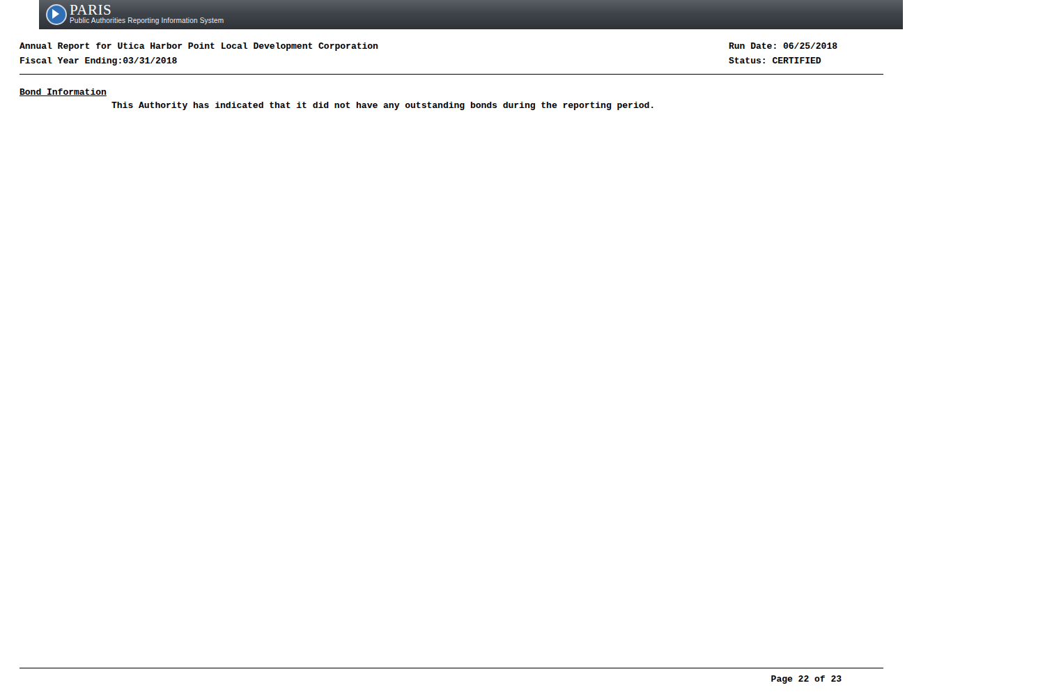PARIS
Public Authorities Reporting Information System
Annual Report for Utica Harbor Point Local Development Corporation
Fiscal Year Ending:03/31/2018
Run Date: 06/25/2018
Status: CERTIFIED
Bond Information
This Authority has indicated that it did not have any outstanding bonds during the reporting period.
Page 22 of 23